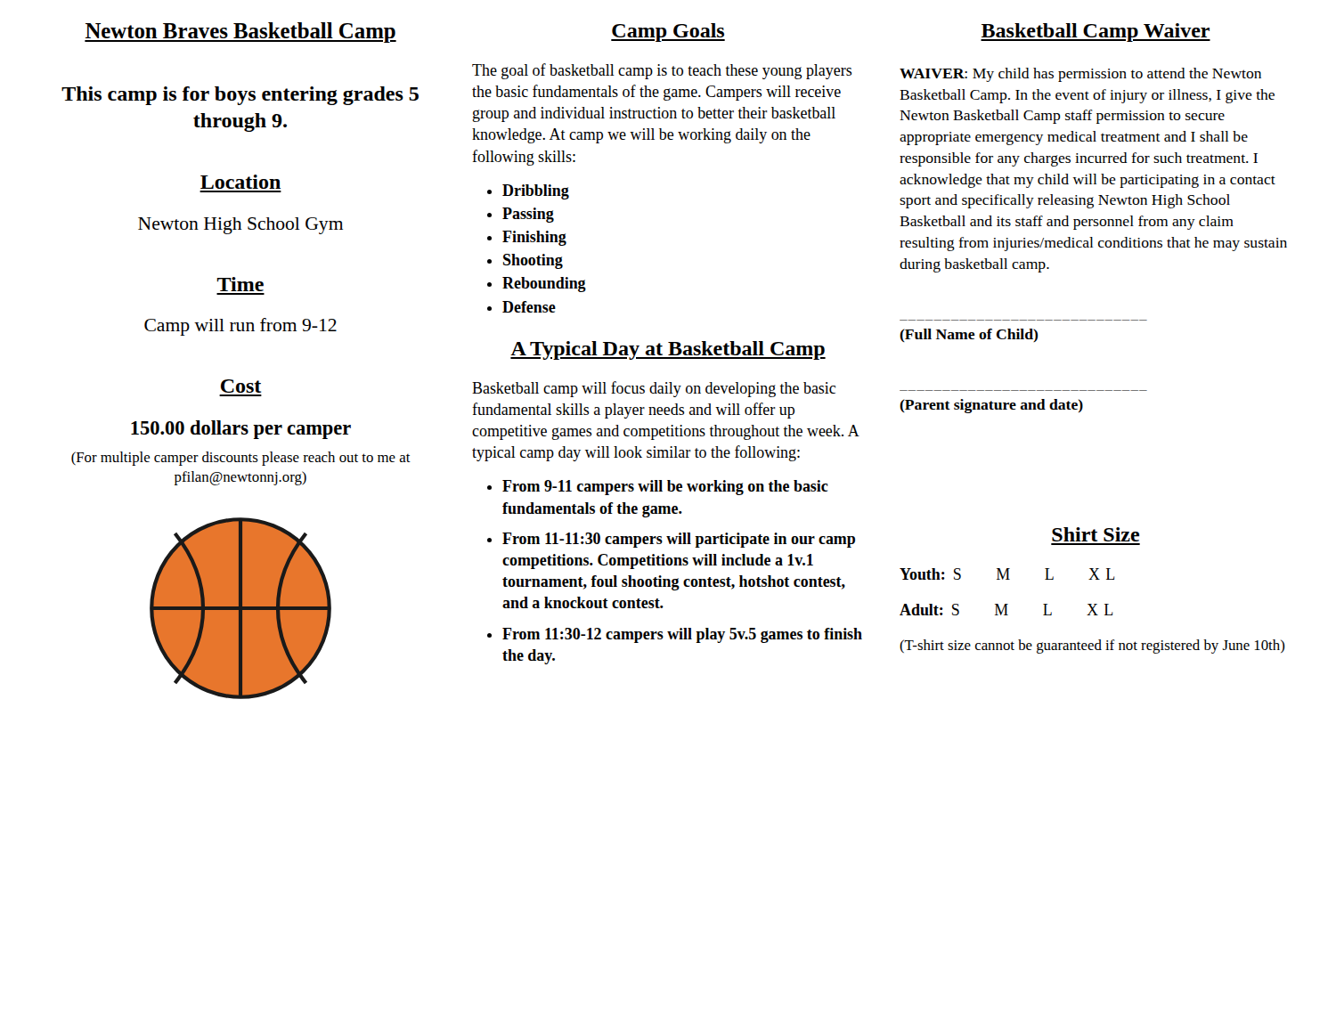Newton Braves Basketball Camp
This camp is for boys entering grades 5 through 9.
Location
Newton High School Gym
Time
Camp will run from 9-12
Cost
150.00 dollars per camper
(For multiple camper discounts please reach out to me at pfilan@newtonnj.org)
Camp Goals
The goal of basketball camp is to teach these young players the basic fundamentals of the game. Campers will receive group and individual instruction to better their basketball knowledge. At camp we will be working daily on the following skills:
Dribbling
Passing
Finishing
Shooting
Rebounding
Defense
A Typical Day at Basketball Camp
Basketball camp will focus daily on developing the basic fundamental skills a player needs and will offer up competitive games and competitions throughout the week. A typical camp day will look similar to the following:
From 9-11 campers will be working on the basic fundamentals of the game.
From 11-11:30 campers will participate in our camp competitions. Competitions will include a 1v.1 tournament, foul shooting contest, hotshot contest, and a knockout contest.
From 11:30-12 campers will play 5v.5 games to finish the day.
Basketball Camp Waiver
WAIVER: My child has permission to attend the Newton Basketball Camp. In the event of injury or illness, I give the Newton Basketball Camp staff permission to secure appropriate emergency medical treatment and I shall be responsible for any charges incurred for such treatment. I acknowledge that my child will be participating in a contact sport and specifically releasing Newton High School Basketball and its staff and personnel from any claim resulting from injuries/medical conditions that he may sustain during basketball camp.
_____________________________
(Full Name of Child)
_____________________________
(Parent signature and date)
Shirt Size
Youth: S M L XL
Adult: S M L XL
(T-shirt size cannot be guaranteed if not registered by June 10th)